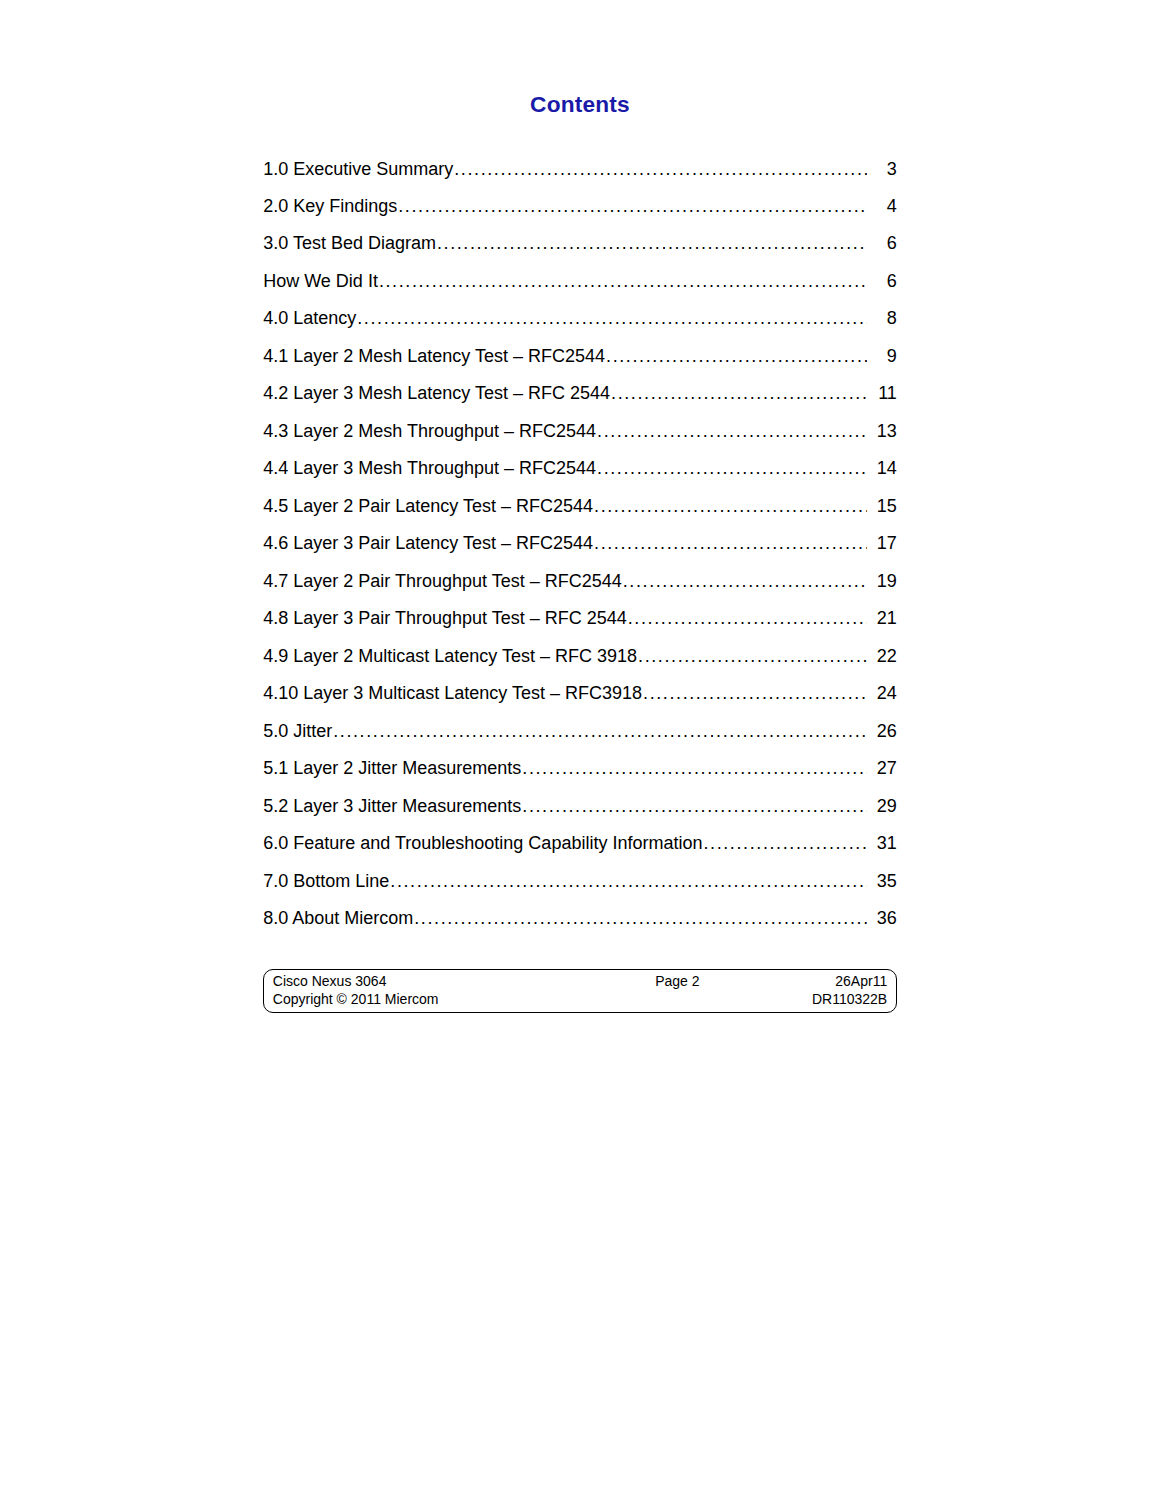Contents
1.0 Executive Summary ................................................................................................ 3
2.0 Key Findings ............................................................................................. 4
3.0 Test Bed Diagram ................................................................................................. 6
How We Did It ....................................................................................... 6
4.0 Latency ................................................................................................. 8
4.1 Layer 2 Mesh Latency Test – RFC2544 ........................................................... 9
4.2 Layer 3 Mesh Latency Test – RFC 2544 ......................................................... 11
4.3 Layer 2 Mesh Throughput – RFC2544 ........................................................... 13
4.4 Layer 3 Mesh Throughput – RFC2544 ........................................................... 14
4.5 Layer 2 Pair Latency Test – RFC2544 ........................................................... 15
4.6 Layer 3 Pair Latency Test – RFC2544 ........................................................... 17
4.7 Layer 2 Pair Throughput Test – RFC2544 ..................................................... 19
4.8 Layer 3 Pair Throughput Test – RFC 2544 .................................................... 21
4.9 Layer 2 Multicast Latency Test – RFC 3918 ................................................... 22
4.10 Layer 3 Multicast Latency Test – RFC3918 ................................................... 24
5.0 Jitter ..................................................................................................... 26
5.1 Layer 2 Jitter Measurements .......................................................................... 27
5.2 Layer 3 Jitter Measurements .......................................................................... 29
6.0 Feature and Troubleshooting Capability Information ............................................. 31
7.0 Bottom Line ......................................................................................... 35
8.0 About Miercom ..................................................................................... 36
| Cisco Nexus 3064 | Page 2 | 26Apr11 |
| Copyright © 2011 Miercom | | DR110322B |